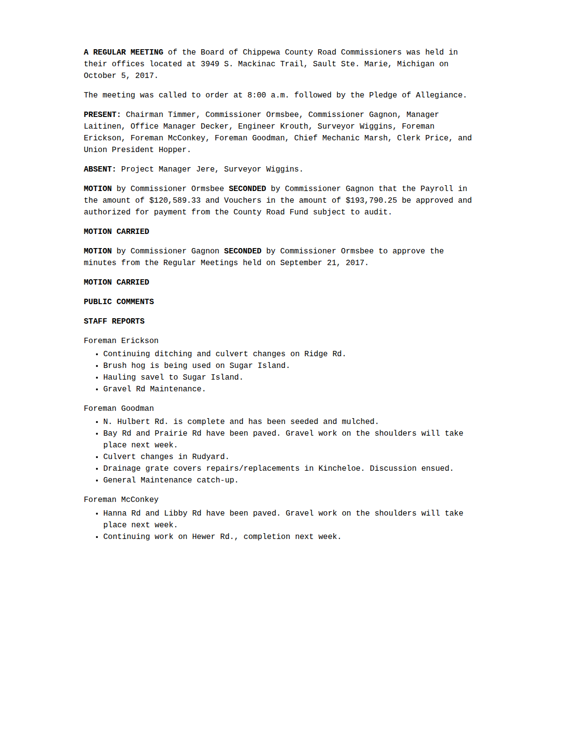A REGULAR MEETING of the Board of Chippewa County Road Commissioners was held in their offices located at 3949 S. Mackinac Trail, Sault Ste. Marie, Michigan on October 5, 2017.
The meeting was called to order at 8:00 a.m. followed by the Pledge of Allegiance.
PRESENT: Chairman Timmer, Commissioner Ormsbee, Commissioner Gagnon, Manager Laitinen, Office Manager Decker, Engineer Krouth, Surveyor Wiggins, Foreman Erickson, Foreman McConkey, Foreman Goodman, Chief Mechanic Marsh, Clerk Price, and Union President Hopper.
ABSENT: Project Manager Jere, Surveyor Wiggins.
MOTION by Commissioner Ormsbee SECONDED by Commissioner Gagnon that the Payroll in the amount of $120,589.33 and Vouchers in the amount of $193,790.25 be approved and authorized for payment from the County Road Fund subject to audit.
MOTION CARRIED
MOTION by Commissioner Gagnon SECONDED by Commissioner Ormsbee to approve the minutes from the Regular Meetings held on September 21, 2017.
MOTION CARRIED
PUBLIC COMMENTS
STAFF REPORTS
Foreman Erickson
Continuing ditching and culvert changes on Ridge Rd.
Brush hog is being used on Sugar Island.
Hauling savel to Sugar Island.
Gravel Rd Maintenance.
Foreman Goodman
N. Hulbert Rd. is complete and has been seeded and mulched.
Bay Rd and Prairie Rd have been paved. Gravel work on the shoulders will take place next week.
Culvert changes in Rudyard.
Drainage grate covers repairs/replacements in Kincheloe. Discussion ensued.
General Maintenance catch-up.
Foreman McConkey
Hanna Rd and Libby Rd have been paved. Gravel work on the shoulders will take place next week.
Continuing work on Hewer Rd., completion next week.